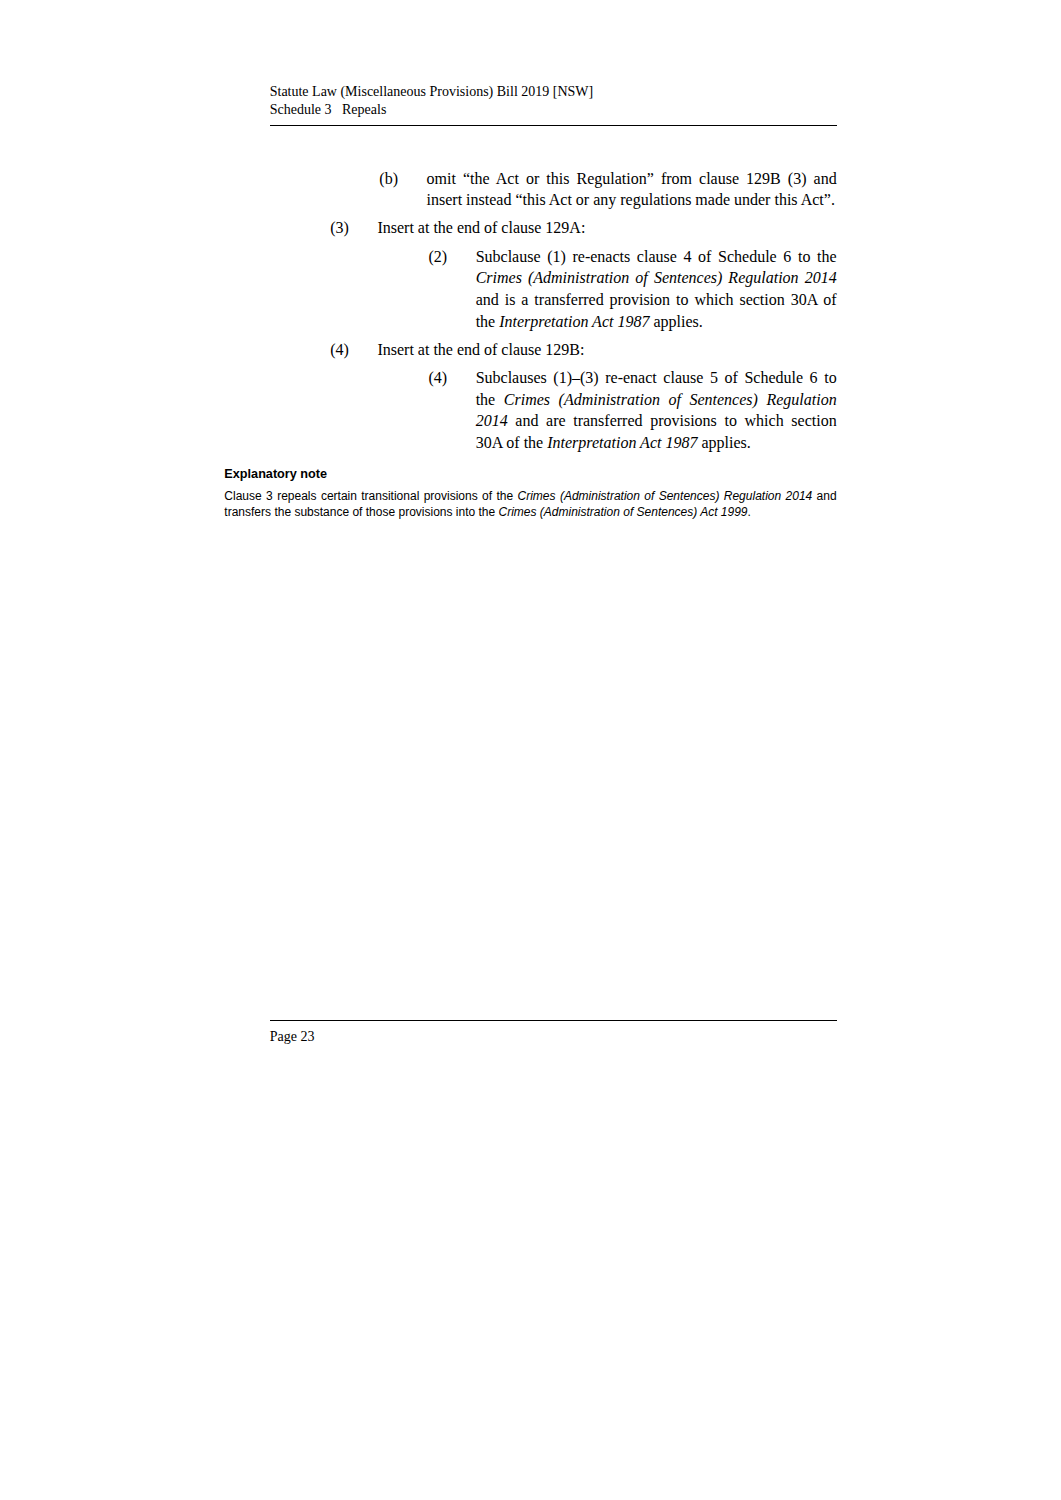Statute Law (Miscellaneous Provisions) Bill 2019 [NSW]
Schedule 3 Repeals
(b)
omit “the Act or this Regulation” from clause 129B (3) and insert instead “this Act or any regulations made under this Act”.
(3)
Insert at the end of clause 129A:
(2)
Subclause (1) re-enacts clause 4 of Schedule 6 to the Crimes (Administration of Sentences) Regulation 2014 and is a transferred provision to which section 30A of the Interpretation Act 1987 applies.
(4)
Insert at the end of clause 129B:
(4)
Subclauses (1)–(3) re-enact clause 5 of Schedule 6 to the Crimes (Administration of Sentences) Regulation 2014 and are transferred provisions to which section 30A of the Interpretation Act 1987 applies.
Explanatory note
Clause 3 repeals certain transitional provisions of the Crimes (Administration of Sentences) Regulation 2014 and transfers the substance of those provisions into the Crimes (Administration of Sentences) Act 1999.
Page 23